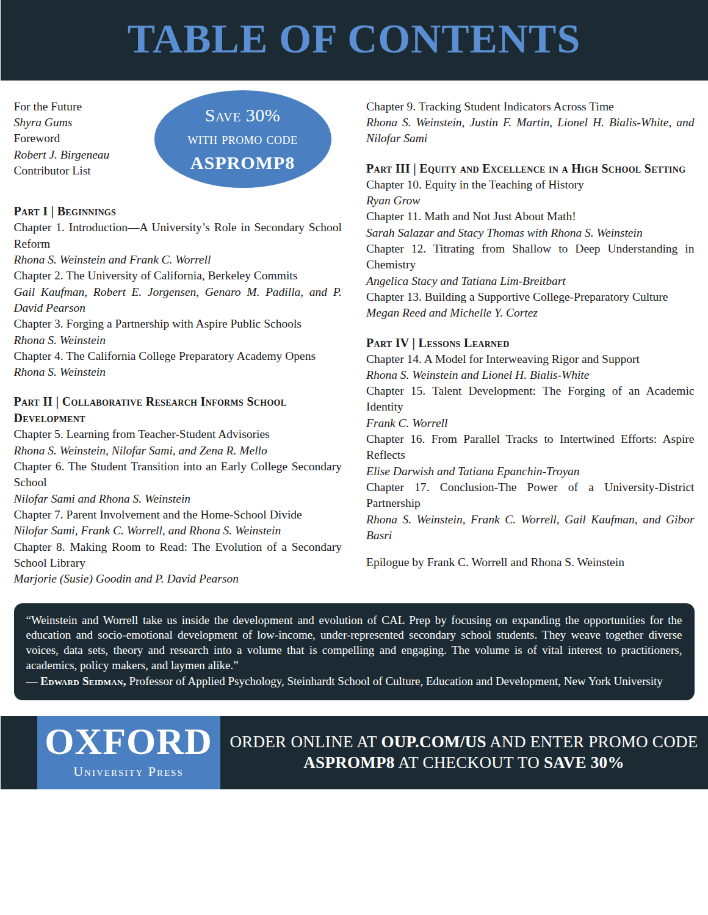Table of Contents
Save 30% with promo code ASPROMP8
For the Future Shyra Gums Foreword Robert J. Birgeneau Contributor List
Part I | Beginnings
Chapter 1. Introduction—A University’s Role in Secondary School Reform Rhona S. Weinstein and Frank C. Worrell
Chapter 2. The University of California, Berkeley Commits Gail Kaufman, Robert E. Jorgensen, Genaro M. Padilla, and P. David Pearson
Chapter 3. Forging a Partnership with Aspire Public Schools Rhona S. Weinstein
Chapter 4. The California College Preparatory Academy Opens Rhona S. Weinstein
Part II | Collaborative Research Informs School Development
Chapter 5. Learning from Teacher-Student Advisories Rhona S. Weinstein, Nilofar Sami, and Zena R. Mello
Chapter 6. The Student Transition into an Early College Secondary School Nilofar Sami and Rhona S. Weinstein
Chapter 7. Parent Involvement and the Home-School Divide Nilofar Sami, Frank C. Worrell, and Rhona S. Weinstein
Chapter 8. Making Room to Read: The Evolution of a Secondary School Library Marjorie (Susie) Goodin and P. David Pearson
Chapter 9. Tracking Student Indicators Across Time Rhona S. Weinstein, Justin F. Martin, Lionel H. Bialis-White, and Nilofar Sami
Part III | Equity and Excellence in a High School Setting
Chapter 10. Equity in the Teaching of History Ryan Grow
Chapter 11. Math and Not Just About Math! Sarah Salazar and Stacy Thomas with Rhona S. Weinstein
Chapter 12. Titrating from Shallow to Deep Understanding in Chemistry Angelica Stacy and Tatiana Lim-Breitbart
Chapter 13. Building a Supportive College-Preparatory Culture Megan Reed and Michelle Y. Cortez
Part IV | Lessons Learned
Chapter 14. A Model for Interweaving Rigor and Support Rhona S. Weinstein and Lionel H. Bialis-White
Chapter 15. Talent Development: The Forging of an Academic Identity Frank C. Worrell
Chapter 16. From Parallel Tracks to Intertwined Efforts: Aspire Reflects Elise Darwish and Tatiana Epanchin-Troyan
Chapter 17. Conclusion-The Power of a University-District Partnership Rhona S. Weinstein, Frank C. Worrell, Gail Kaufman, and Gibor Basri
Epilogue by Frank C. Worrell and Rhona S. Weinstein
“Weinstein and Worrell take us inside the development and evolution of CAL Prep by focusing on expanding the opportunities for the education and socio-emotional development of low-income, under-represented secondary school students. They weave together diverse voices, data sets, theory and research into a volume that is compelling and engaging. The volume is of vital interest to practitioners, academics, policy makers, and laymen alike.” — Edward Seidman, Professor of Applied Psychology, Steinhardt School of Culture, Education and Development, New York University
OXFORD University Press
Order online at OUP.COM/US and enter promo code ASPROMP8 at checkout to save 30%